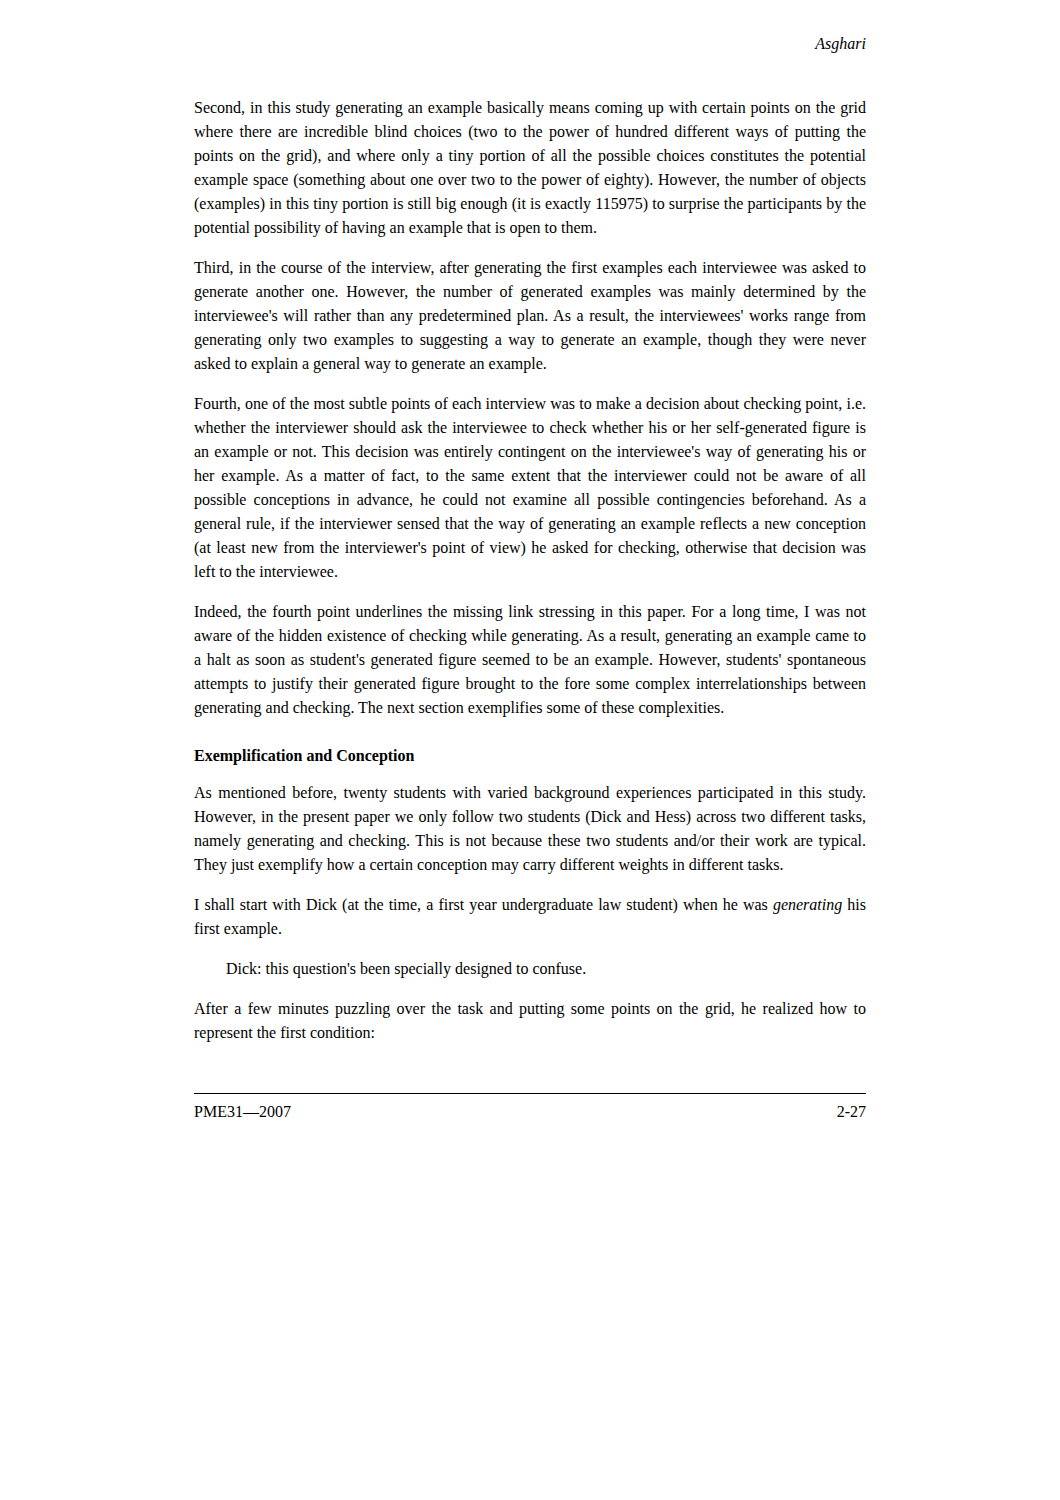Asghari
Second, in this study generating an example basically means coming up with certain points on the grid where there are incredible blind choices (two to the power of hundred different ways of putting the points on the grid), and where only a tiny portion of all the possible choices constitutes the potential example space (something about one over two to the power of eighty). However, the number of objects (examples) in this tiny portion is still big enough (it is exactly 115975) to surprise the participants by the potential possibility of having an example that is open to them.
Third, in the course of the interview, after generating the first examples each interviewee was asked to generate another one. However, the number of generated examples was mainly determined by the interviewee's will rather than any predetermined plan. As a result, the interviewees' works range from generating only two examples to suggesting a way to generate an example, though they were never asked to explain a general way to generate an example.
Fourth, one of the most subtle points of each interview was to make a decision about checking point, i.e. whether the interviewer should ask the interviewee to check whether his or her self-generated figure is an example or not. This decision was entirely contingent on the interviewee's way of generating his or her example. As a matter of fact, to the same extent that the interviewer could not be aware of all possible conceptions in advance, he could not examine all possible contingencies beforehand. As a general rule, if the interviewer sensed that the way of generating an example reflects a new conception (at least new from the interviewer's point of view) he asked for checking, otherwise that decision was left to the interviewee.
Indeed, the fourth point underlines the missing link stressing in this paper. For a long time, I was not aware of the hidden existence of checking while generating. As a result, generating an example came to a halt as soon as student's generated figure seemed to be an example. However, students' spontaneous attempts to justify their generated figure brought to the fore some complex interrelationships between generating and checking. The next section exemplifies some of these complexities.
Exemplification and Conception
As mentioned before, twenty students with varied background experiences participated in this study. However, in the present paper we only follow two students (Dick and Hess) across two different tasks, namely generating and checking. This is not because these two students and/or their work are typical. They just exemplify how a certain conception may carry different weights in different tasks.
I shall start with Dick (at the time, a first year undergraduate law student) when he was generating his first example.
Dick: this question's been specially designed to confuse.
After a few minutes puzzling over the task and putting some points on the grid, he realized how to represent the first condition:
PME31—2007 2-27